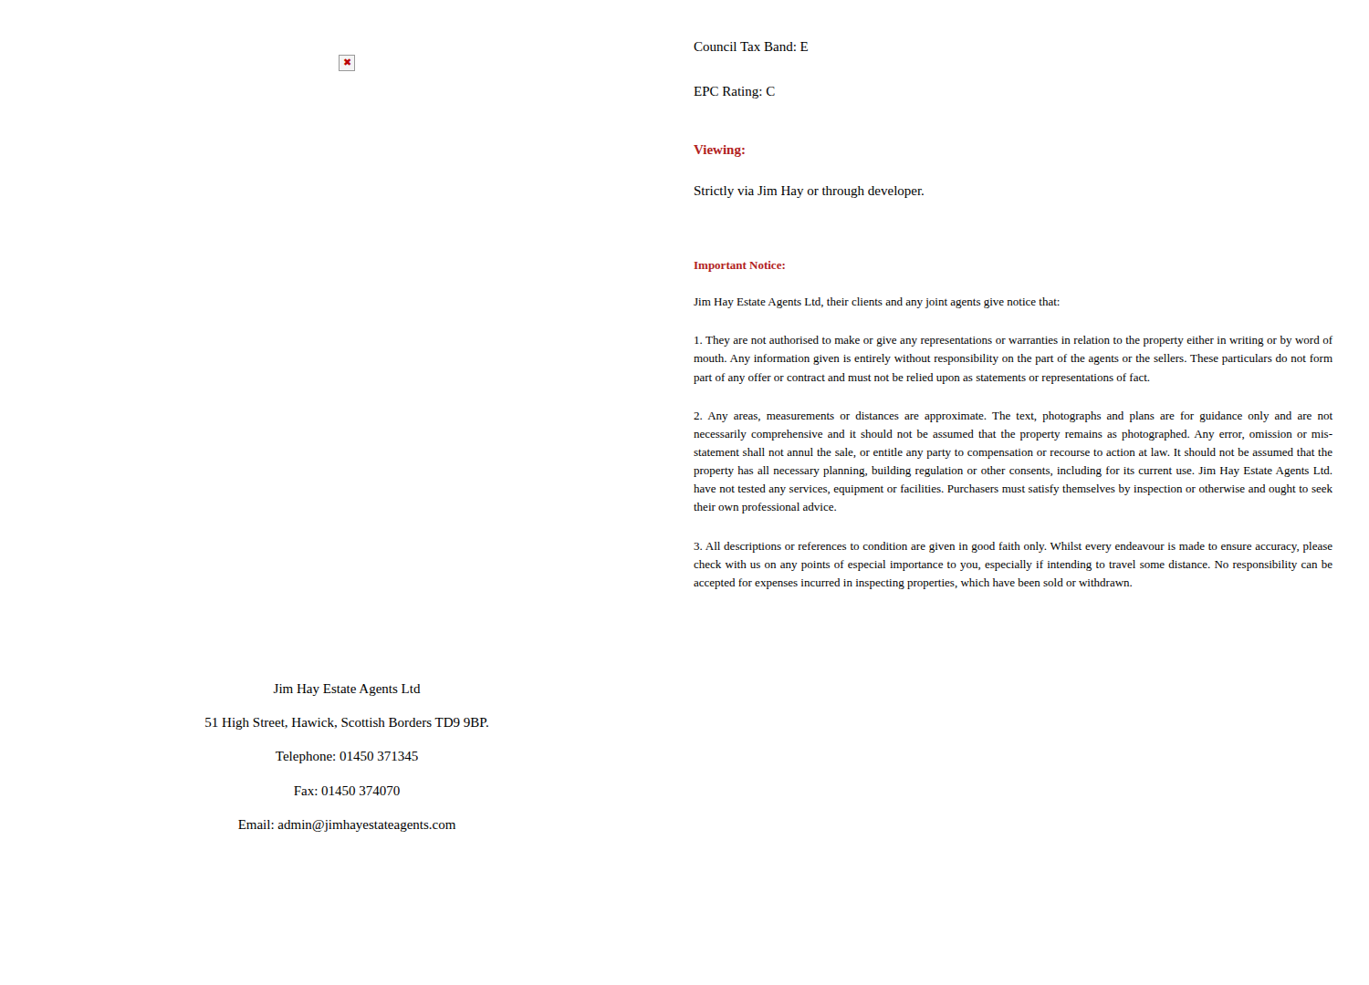✖
Jim Hay Estate Agents Ltd
51 High Street, Hawick, Scottish Borders TD9 9BP.
Telephone: 01450 371345
Fax: 01450 374070
Email: admin@jimhayestateagents.com
Council Tax Band: E
EPC Rating: C
Viewing:
Strictly via Jim Hay or through developer.
Important Notice:
Jim Hay Estate Agents Ltd, their clients and any joint agents give notice that:
1. They are not authorised to make or give any representations or warranties in relation to the property either in writing or by word of mouth. Any information given is entirely without responsibility on the part of the agents or the sellers. These particulars do not form part of any offer or contract and must not be relied upon as statements or representations of fact.
2. Any areas, measurements or distances are approximate. The text, photographs and plans are for guidance only and are not necessarily comprehensive and it should not be assumed that the property remains as photographed. Any error, omission or mis-statement shall not annul the sale, or entitle any party to compensation or recourse to action at law. It should not be assumed that the property has all necessary planning, building regulation or other consents, including for its current use. Jim Hay Estate Agents Ltd. have not tested any services, equipment or facilities. Purchasers must satisfy themselves by inspection or otherwise and ought to seek their own professional advice.
3. All descriptions or references to condition are given in good faith only. Whilst every endeavour is made to ensure accuracy, please check with us on any points of especial importance to you, especially if intending to travel some distance. No responsibility can be accepted for expenses incurred in inspecting properties, which have been sold or withdrawn.